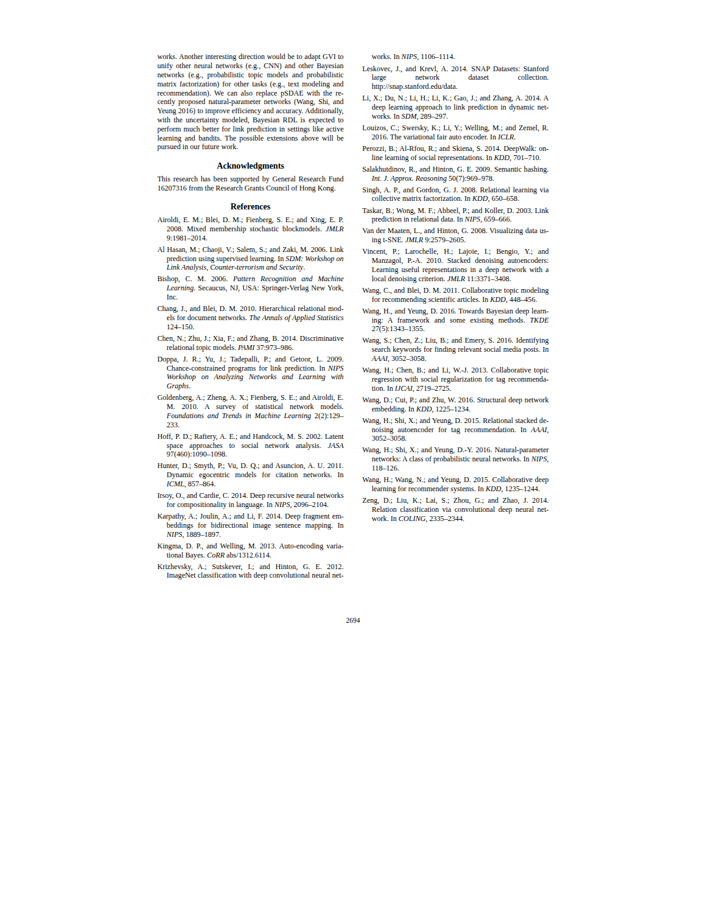works. Another interesting direction would be to adapt GVI to unify other neural networks (e.g., CNN) and other Bayesian networks (e.g., probabilistic topic models and probabilistic matrix factorization) for other tasks (e.g., text modeling and recommendation). We can also replace pSDAE with the recently proposed natural-parameter networks (Wang, Shi, and Yeung 2016) to improve efficiency and accuracy. Additionally, with the uncertainty modeled, Bayesian RDL is expected to perform much better for link prediction in settings like active learning and bandits. The possible extensions above will be pursued in our future work.
Acknowledgments
This research has been supported by General Research Fund 16207316 from the Research Grants Council of Hong Kong.
References
Airoldi, E. M.; Blei, D. M.; Fienberg, S. E.; and Xing, E. P. 2008. Mixed membership stochastic blockmodels. JMLR 9:1981–2014.
Al Hasan, M.; Chaoji, V.; Salem, S.; and Zaki, M. 2006. Link prediction using supervised learning. In SDM: Workshop on Link Analysis, Counter-terrorism and Security.
Bishop, C. M. 2006. Pattern Recognition and Machine Learning. Secaucus, NJ, USA: Springer-Verlag New York, Inc.
Chang, J., and Blei, D. M. 2010. Hierarchical relational models for document networks. The Annals of Applied Statistics 124–150.
Chen, N.; Zhu, J.; Xia, F.; and Zhang, B. 2014. Discriminative relational topic models. PAMI 37:973–986.
Doppa, J. R.; Yu, J.; Tadepalli, P.; and Getoor, L. 2009. Chance-constrained programs for link prediction. In NIPS Workshop on Analyzing Networks and Learning with Graphs.
Goldenberg, A.; Zheng, A. X.; Fienberg, S. E.; and Airoldi, E. M. 2010. A survey of statistical network models. Foundations and Trends in Machine Learning 2(2):129–233.
Hoff, P. D.; Raftery, A. E.; and Handcock, M. S. 2002. Latent space approaches to social network analysis. JASA 97(460):1090–1098.
Hunter, D.; Smyth, P.; Vu, D. Q.; and Asuncion, A. U. 2011. Dynamic egocentric models for citation networks. In ICML, 857–864.
Irsoy, O., and Cardie, C. 2014. Deep recursive neural networks for compositionality in language. In NIPS, 2096–2104.
Karpathy, A.; Joulin, A.; and Li, F. 2014. Deep fragment embeddings for bidirectional image sentence mapping. In NIPS, 1889–1897.
Kingma, D. P., and Welling, M. 2013. Auto-encoding variational Bayes. CoRR abs/1312.6114.
Krizhevsky, A.; Sutskever, I.; and Hinton, G. E. 2012. ImageNet classification with deep convolutional neural networks. In NIPS, 1106–1114.
Leskovec, J., and Krevl, A. 2014. SNAP Datasets: Stanford large network dataset collection. http://snap.stanford.edu/data.
Li, X.; Du, N.; Li, H.; Li, K.; Gao, J.; and Zhang, A. 2014. A deep learning approach to link prediction in dynamic networks. In SDM, 289–297.
Louizos, C.; Swersky, K.; Li, Y.; Welling, M.; and Zemel, R. 2016. The variational fair auto encoder. In ICLR.
Perozzi, B.; Al-Rfou, R.; and Skiena, S. 2014. DeepWalk: online learning of social representations. In KDD, 701–710.
Salakhutdinov, R., and Hinton, G. E. 2009. Semantic hashing. Int. J. Approx. Reasoning 50(7):969–978.
Singh, A. P., and Gordon, G. J. 2008. Relational learning via collective matrix factorization. In KDD, 650–658.
Taskar, B.; Wong, M. F.; Abbeel, P.; and Koller, D. 2003. Link prediction in relational data. In NIPS, 659–666.
Van der Maaten, L., and Hinton, G. 2008. Visualizing data using t-SNE. JMLR 9:2579–2605.
Vincent, P.; Larochelle, H.; Lajoie, I.; Bengio, Y.; and Manzagol, P.-A. 2010. Stacked denoising autoencoders: Learning useful representations in a deep network with a local denoising criterion. JMLR 11:3371–3408.
Wang, C., and Blei, D. M. 2011. Collaborative topic modeling for recommending scientific articles. In KDD, 448–456.
Wang, H., and Yeung, D. 2016. Towards Bayesian deep learning: A framework and some existing methods. TKDE 27(5):1343–1355.
Wang, S.; Chen, Z.; Liu, B.; and Emery, S. 2016. Identifying search keywords for finding relevant social media posts. In AAAI, 3052–3058.
Wang, H.; Chen, B.; and Li, W.-J. 2013. Collaborative topic regression with social regularization for tag recommendation. In IJCAI, 2719–2725.
Wang, D.; Cui, P.; and Zhu, W. 2016. Structural deep network embedding. In KDD, 1225–1234.
Wang, H.; Shi, X.; and Yeung, D. 2015. Relational stacked denoising autoencoder for tag recommendation. In AAAI, 3052–3058.
Wang, H.; Shi, X.; and Yeung, D.-Y. 2016. Natural-parameter networks: A class of probabilistic neural networks. In NIPS, 118–126.
Wang, H.; Wang, N.; and Yeung, D. 2015. Collaborative deep learning for recommender systems. In KDD, 1235–1244.
Zeng, D.; Liu, K.; Lai, S.; Zhou, G.; and Zhao, J. 2014. Relation classification via convolutional deep neural network. In COLING, 2335–2344.
2694